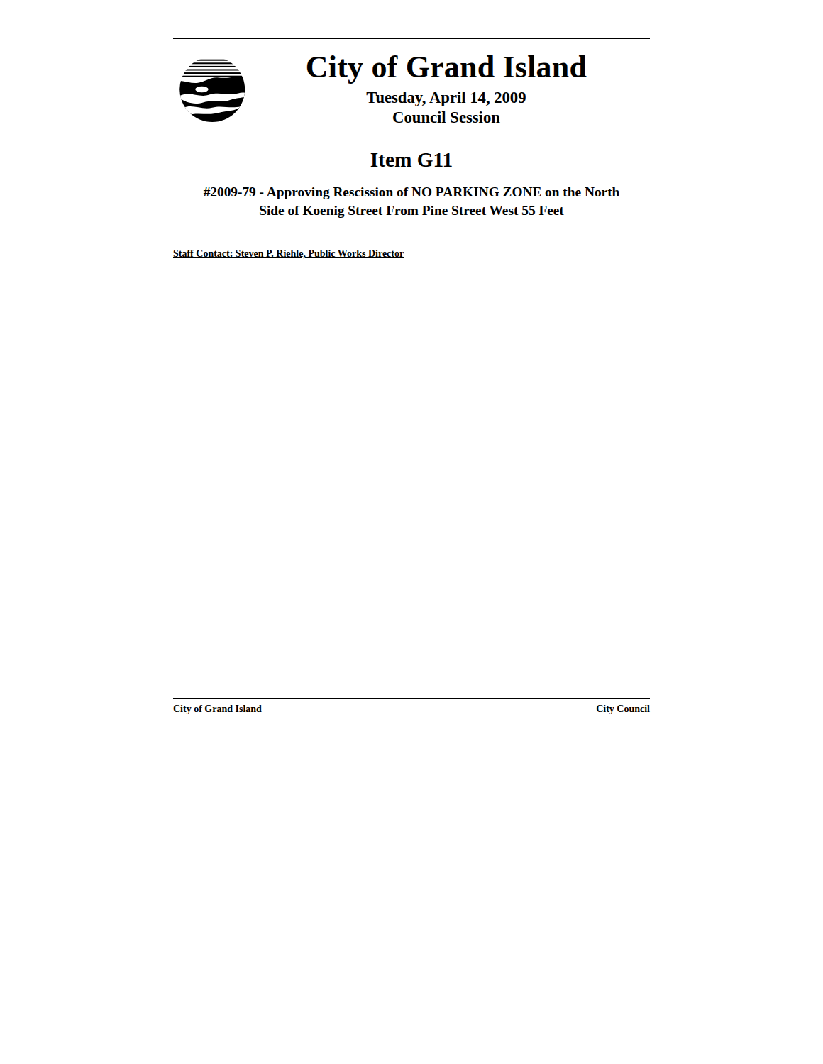City of Grand Island
Tuesday, April 14, 2009
Council Session
Item G11
#2009-79 - Approving Rescission of NO PARKING ZONE on the North Side of Koenig Street From Pine Street West 55 Feet
Staff Contact: Steven P. Riehle, Public Works Director
City of Grand Island City Council